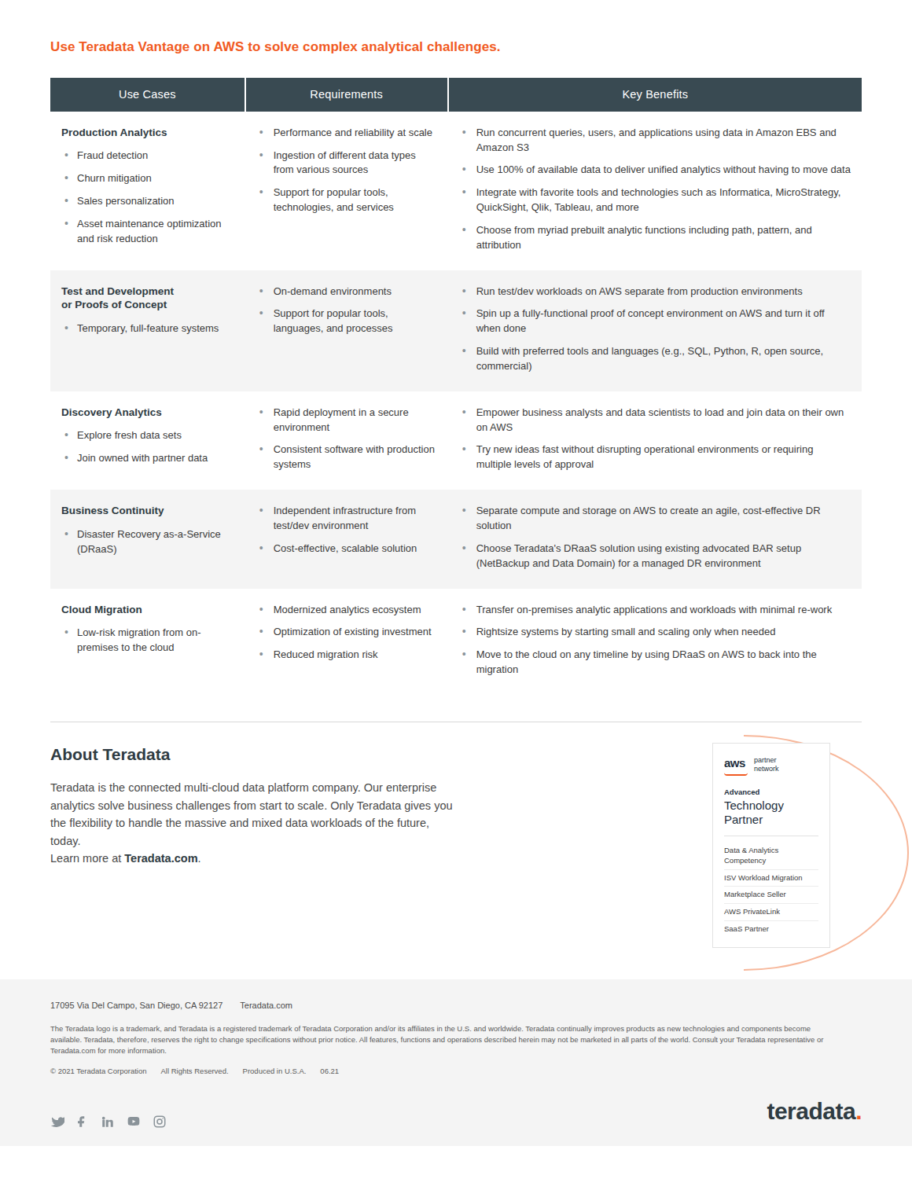Use Teradata Vantage on AWS to solve complex analytical challenges.
| Use Cases | Requirements | Key Benefits |
| --- | --- | --- |
| Production Analytics Fraud detection Churn mitigation Sales personalization Asset maintenance optimization and risk reduction | Performance and reliability at scale Ingestion of different data types from various sources Support for popular tools, technologies, and services | Run concurrent queries, users, and applications using data in Amazon EBS and Amazon S3 Use 100% of available data to deliver unified analytics without having to move data Integrate with favorite tools and technologies such as Informatica, MicroStrategy, QuickSight, Qlik, Tableau, and more Choose from myriad prebuilt analytic functions including path, pattern, and attribution |
| Test and Development or Proofs of Concept Temporary, full-feature systems | On-demand environments Support for popular tools, languages, and processes | Run test/dev workloads on AWS separate from production environments Spin up a fully-functional proof of concept environment on AWS and turn it off when done Build with preferred tools and languages (e.g., SQL, Python, R, open source, commercial) |
| Discovery Analytics Explore fresh data sets Join owned with partner data | Rapid deployment in a secure environment Consistent software with production systems | Empower business analysts and data scientists to load and join data on their own on AWS Try new ideas fast without disrupting operational environments or requiring multiple levels of approval |
| Business Continuity Disaster Recovery as-a-Service (DRaaS) | Independent infrastructure from test/dev environment Cost-effective, scalable solution | Separate compute and storage on AWS to create an agile, cost-effective DR solution Choose Teradata's DRaaS solution using existing advocated BAR setup (NetBackup and Data Domain) for a managed DR environment |
| Cloud Migration Low-risk migration from on-premises to the cloud | Modernized analytics ecosystem Optimization of existing investment Reduced migration risk | Transfer on-premises analytic applications and workloads with minimal re-work Rightsize systems by starting small and scaling only when needed Move to the cloud on any timeline by using DRaaS on AWS to back into the migration |
About Teradata
Teradata is the connected multi-cloud data platform company. Our enterprise analytics solve business challenges from start to scale. Only Teradata gives you the flexibility to handle the massive and mixed data workloads of the future, today.
Learn more at Teradata.com.
aws
partner
network
Advanced
Technology
Partner
Data & Analytics
Competency
ISV Workload Migration
Marketplace Seller
AWS PrivateLink
SaaS Partner
17095 Via Del Campo, San Diego, CA 92127 Teradata.com
The Teradata logo is a trademark, and Teradata is a registered trademark of Teradata Corporation and/or its affiliates in the U.S. and worldwide. Teradata continually improves products as new technologies and components become available. Teradata, therefore, reserves the right to change specifications without prior notice. All features, functions and operations described herein may not be marketed in all parts of the world. Consult your Teradata representative or Teradata.com for more information.
© 2021 Teradata Corporation All Rights Reserved. Produced in U.S.A. 06.21
teradata.